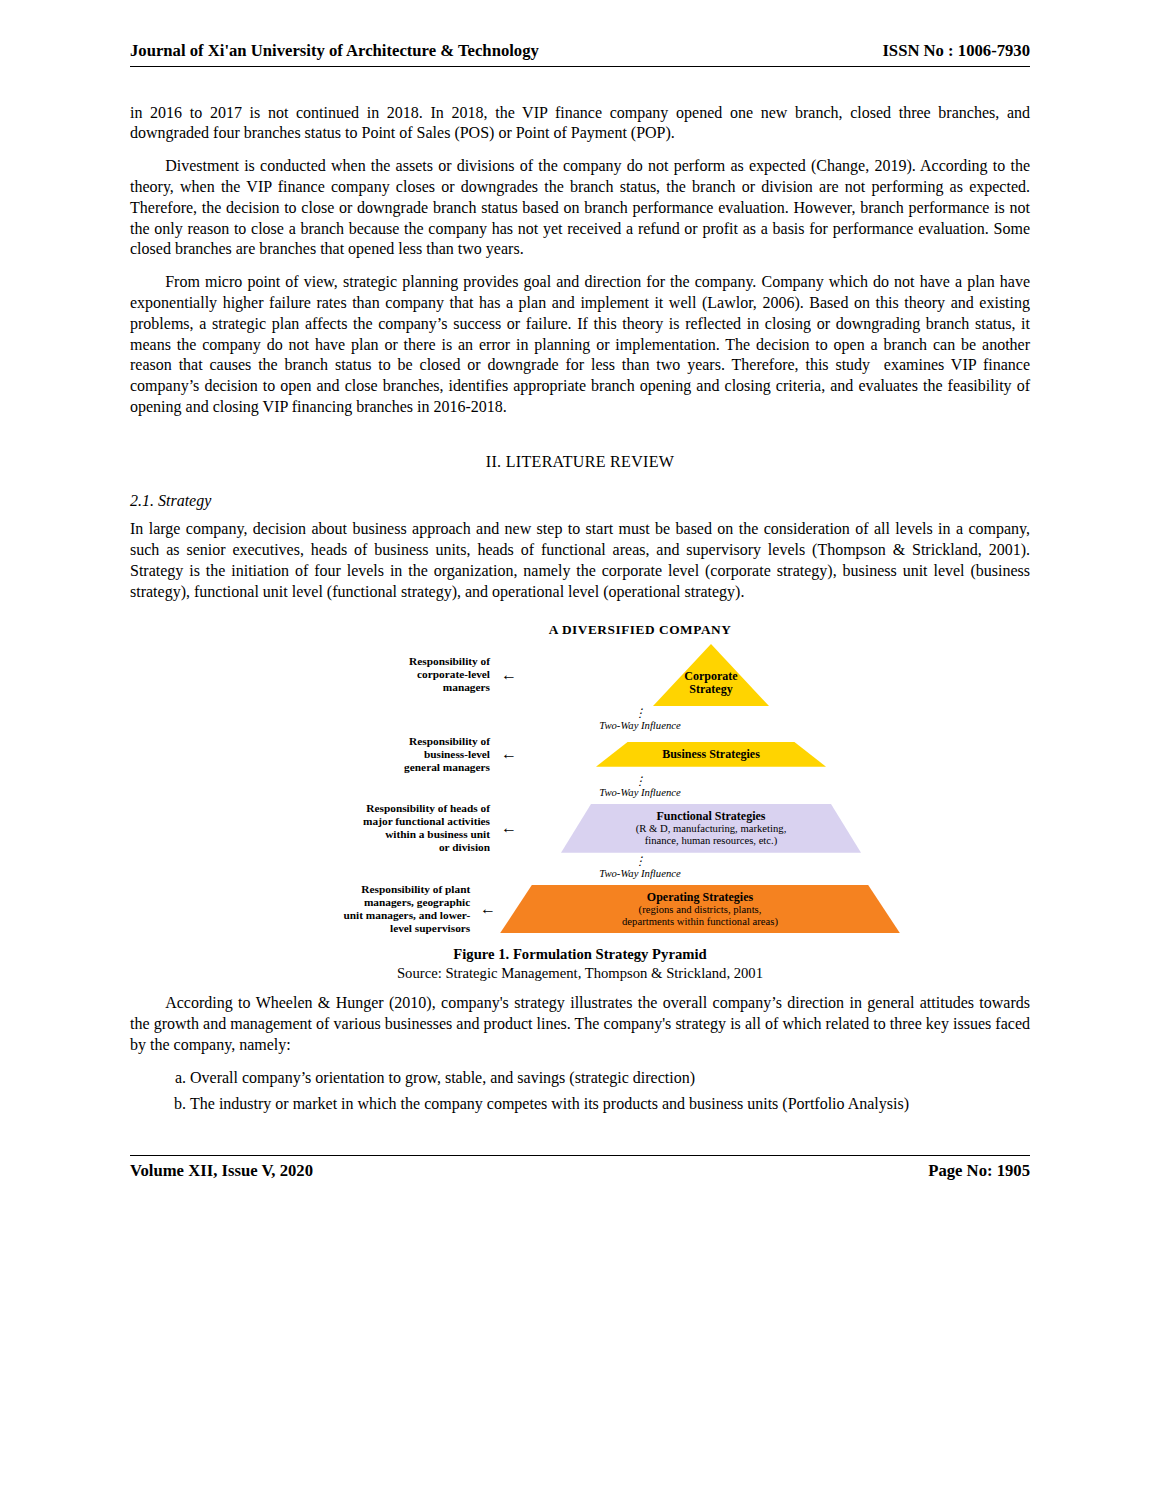Journal of Xi'an University of Architecture & Technology
ISSN No : 1006-7930
in 2016 to 2017 is not continued in 2018. In 2018, the VIP finance company opened one new branch, closed three branches, and downgraded four branches status to Point of Sales (POS) or Point of Payment (POP).
Divestment is conducted when the assets or divisions of the company do not perform as expected (Change, 2019). According to the theory, when the VIP finance company closes or downgrades the branch status, the branch or division are not performing as expected. Therefore, the decision to close or downgrade branch status based on branch performance evaluation. However, branch performance is not the only reason to close a branch because the company has not yet received a refund or profit as a basis for performance evaluation. Some closed branches are branches that opened less than two years.
From micro point of view, strategic planning provides goal and direction for the company. Company which do not have a plan have exponentially higher failure rates than company that has a plan and implement it well (Lawlor, 2006). Based on this theory and existing problems, a strategic plan affects the company’s success or failure. If this theory is reflected in closing or downgrading branch status, it means the company do not have plan or there is an error in planning or implementation. The decision to open a branch can be another reason that causes the branch status to be closed or downgrade for less than two years. Therefore, this study examines VIP finance company’s decision to open and close branches, identifies appropriate branch opening and closing criteria, and evaluates the feasibility of opening and closing VIP financing branches in 2016-2018.
II. LITERATURE REVIEW
2.1. Strategy
In large company, decision about business approach and new step to start must be based on the consideration of all levels in a company, such as senior executives, heads of business units, heads of functional areas, and supervisory levels (Thompson & Strickland, 2001). Strategy is the initiation of four levels in the organization, namely the corporate level (corporate strategy), business unit level (business strategy), functional unit level (functional strategy), and operational level (operational strategy).
A DIVERSIFIED COMPANY
Responsibility of
corporate-level
managers
←
Corporate
Strategy
⋮Two-Way Influence
Responsibility of
business-level
general managers
←
Business Strategies
⋮Two-Way Influence
Responsibility of heads of
major functional activities
within a business unit
or division
←
Functional Strategies(R & D, manufacturing, marketing,
finance, human resources, etc.)
⋮Two-Way Influence
Responsibility of plant
managers, geographic
unit managers, and lower-
level supervisors
←
Operating Strategies(regions and districts, plants,
departments within functional areas)
Figure 1. Formulation Strategy Pyramid Source: Strategic Management, Thompson & Strickland, 2001
According to Wheelen & Hunger (2010), company's strategy illustrates the overall company’s direction in general attitudes towards the growth and management of various businesses and product lines. The company's strategy is all of which related to three key issues faced by the company, namely:
Overall company’s orientation to grow, stable, and savings (strategic direction)
The industry or market in which the company competes with its products and business units (Portfolio Analysis)
Volume XII, Issue V, 2020
Page No: 1905